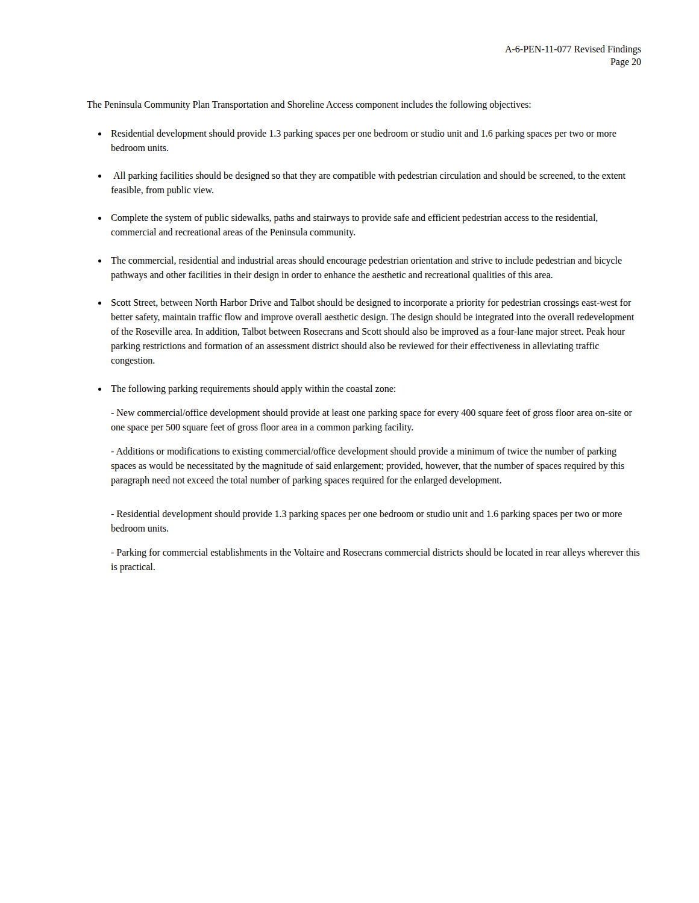A-6-PEN-11-077 Revised Findings
Page 20
The Peninsula Community Plan Transportation and Shoreline Access component includes the following objectives:
Residential development should provide 1.3 parking spaces per one bedroom or studio unit and 1.6 parking spaces per two or more bedroom units.
All parking facilities should be designed so that they are compatible with pedestrian circulation and should be screened, to the extent feasible, from public view.
Complete the system of public sidewalks, paths and stairways to provide safe and efficient pedestrian access to the residential, commercial and recreational areas of the Peninsula community.
The commercial, residential and industrial areas should encourage pedestrian orientation and strive to include pedestrian and bicycle pathways and other facilities in their design in order to enhance the aesthetic and recreational qualities of this area.
Scott Street, between North Harbor Drive and Talbot should be designed to incorporate a priority for pedestrian crossings east-west for better safety, maintain traffic flow and improve overall aesthetic design. The design should be integrated into the overall redevelopment of the Roseville area. In addition, Talbot between Rosecrans and Scott should also be improved as a four-lane major street. Peak hour parking restrictions and formation of an assessment district should also be reviewed for their effectiveness in alleviating traffic congestion.
The following parking requirements should apply within the coastal zone:
- New commercial/office development should provide at least one parking space for every 400 square feet of gross floor area on-site or one space per 500 square feet of gross floor area in a common parking facility.
- Additions or modifications to existing commercial/office development should provide a minimum of twice the number of parking spaces as would be necessitated by the magnitude of said enlargement; provided, however, that the number of spaces required by this paragraph need not exceed the total number of parking spaces required for the enlarged development.
- Residential development should provide 1.3 parking spaces per one bedroom or studio unit and 1.6 parking spaces per two or more bedroom units.
- Parking for commercial establishments in the Voltaire and Rosecrans commercial districts should be located in rear alleys wherever this is practical.